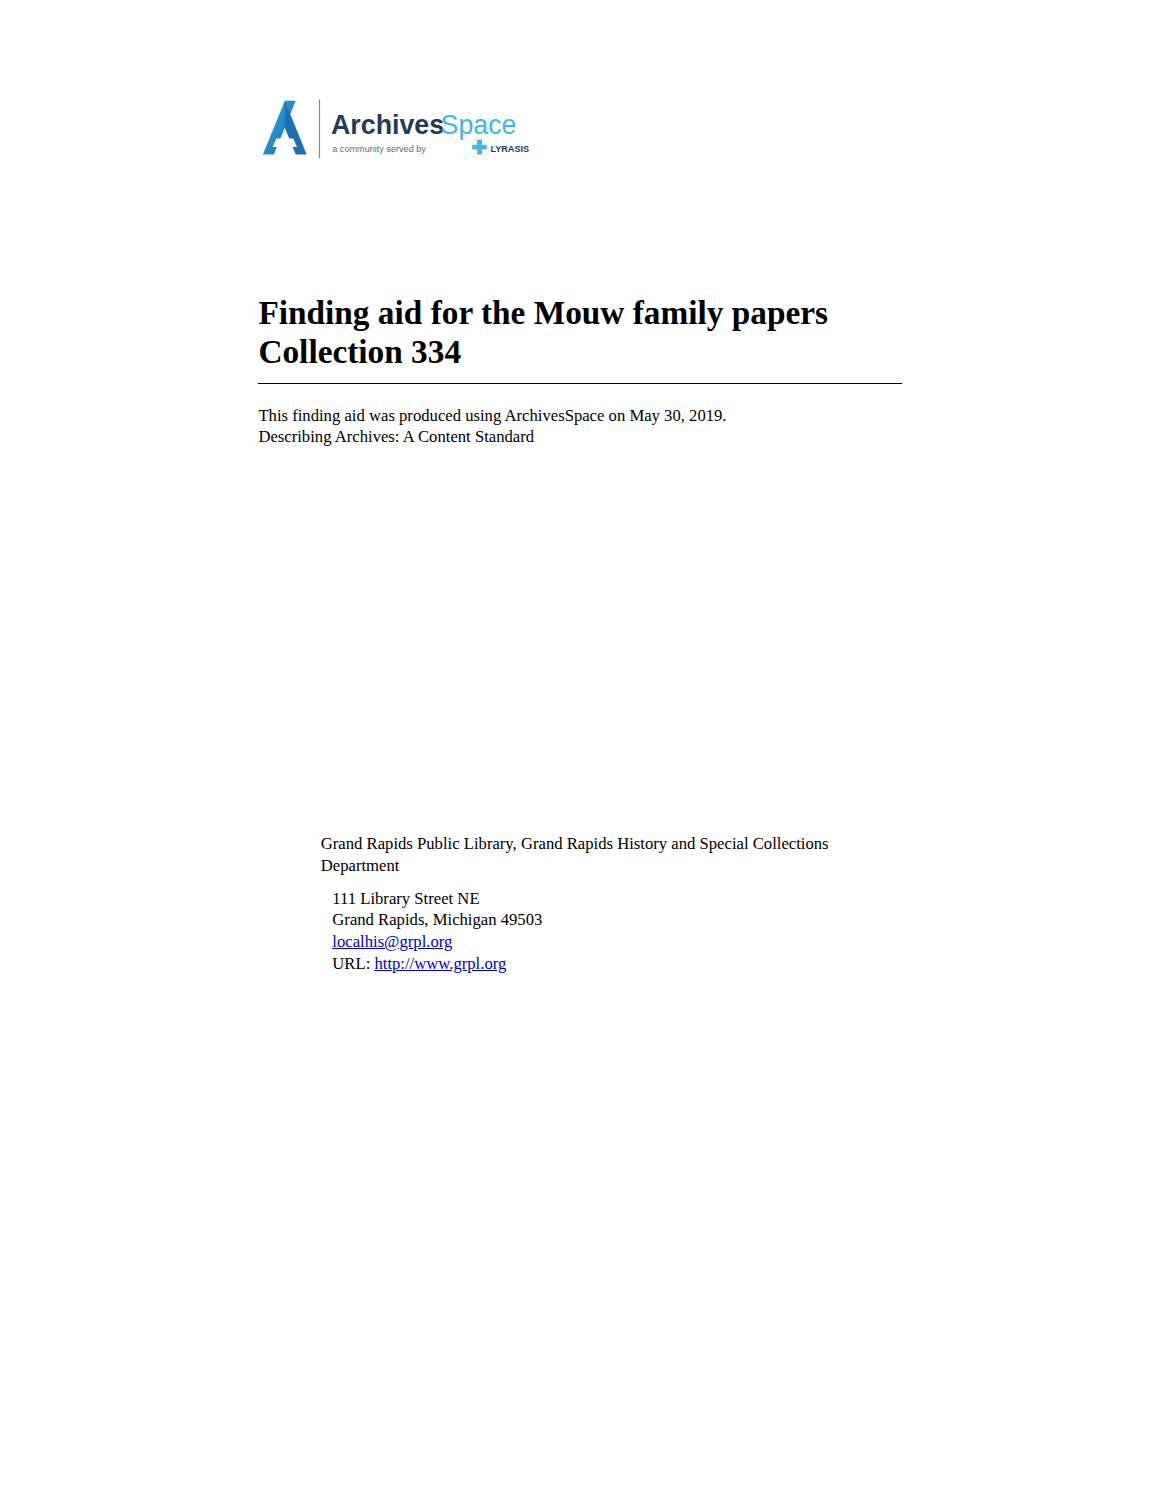Archives Space a community served by LYRASIS
Finding aid for the Mouw family papers
Collection 334
This finding aid was produced using ArchivesSpace on May 30, 2019.
Describing Archives: A Content Standard
Grand Rapids Public Library, Grand Rapids History and Special Collections Department
111 Library Street NE
Grand Rapids, Michigan 49503
localhis@grpl.org
URL: http://www.grpl.org